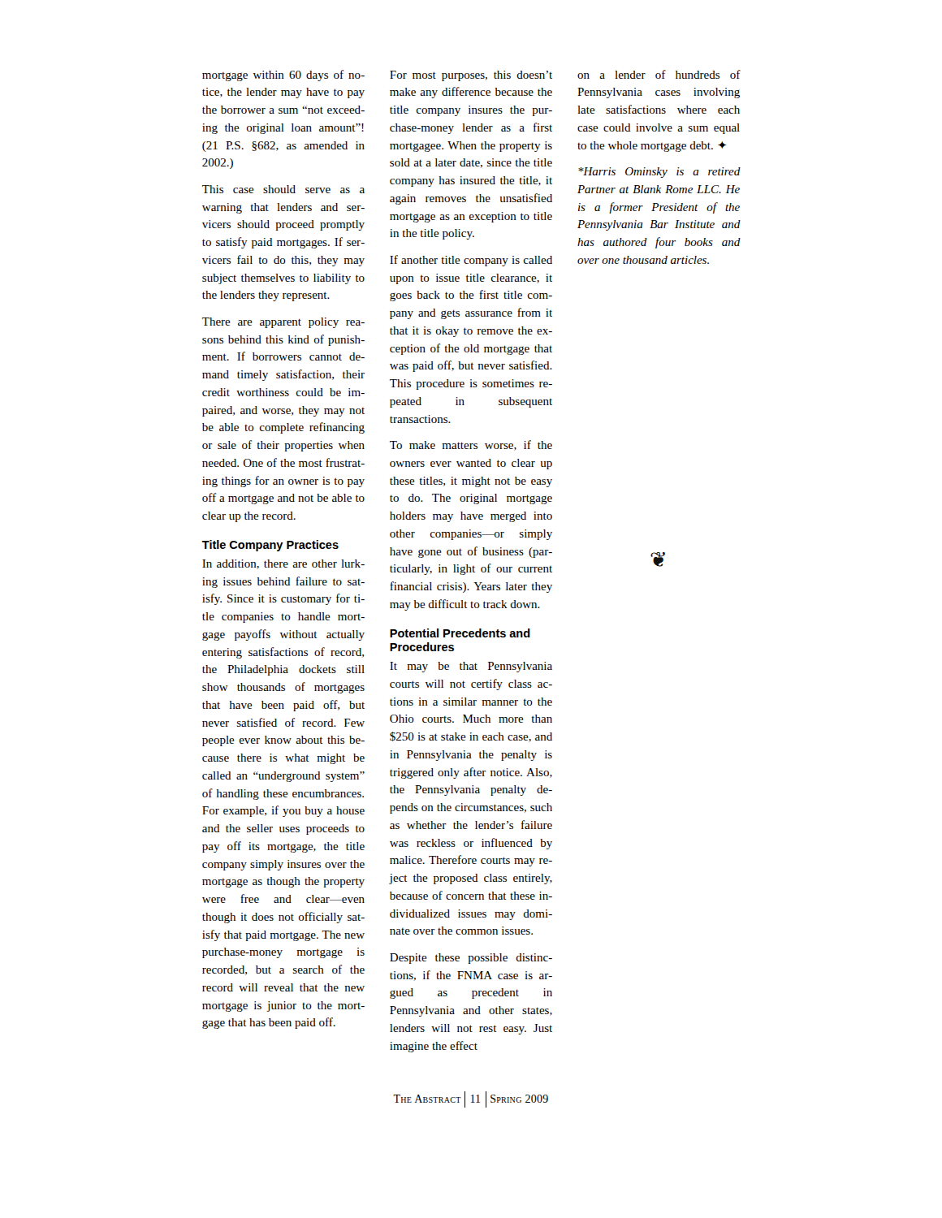mortgage within 60 days of notice, the lender may have to pay the borrower a sum “not exceeding the original loan amount”! (21 P.S. §682, as amended in 2002.)
This case should serve as a warning that lenders and servicers should proceed promptly to satisfy paid mortgages. If servicers fail to do this, they may subject themselves to liability to the lenders they represent.
There are apparent policy reasons behind this kind of punishment. If borrowers cannot demand timely satisfaction, their credit worthiness could be impaired, and worse, they may not be able to complete refinancing or sale of their properties when needed. One of the most frustrating things for an owner is to pay off a mortgage and not be able to clear up the record.
Title Company Practices
In addition, there are other lurking issues behind failure to satisfy. Since it is customary for title companies to handle mortgage payoffs without actually entering satisfactions of record, the Philadelphia dockets still show thousands of mortgages that have been paid off, but never satisfied of record. Few people ever know about this because there is what might be called an “underground system” of handling these encumbrances. For example, if you buy a house and the seller uses proceeds to pay off its mortgage, the title company simply insures over the mortgage as though the property were free and clear—even though it does not officially satisfy that paid mortgage. The new purchase-money mortgage is recorded, but a search of the record will reveal that the new mortgage is junior to the mortgage that has been paid off.
For most purposes, this doesn’t make any difference because the title company insures the purchase-money lender as a first mortgagee. When the property is sold at a later date, since the title company has insured the title, it again removes the unsatisfied mortgage as an exception to title in the title policy.
If another title company is called upon to issue title clearance, it goes back to the first title company and gets assurance from it that it is okay to remove the exception of the old mortgage that was paid off, but never satisfied. This procedure is sometimes repeated in subsequent transactions.
To make matters worse, if the owners ever wanted to clear up these titles, it might not be easy to do. The original mortgage holders may have merged into other companies—or simply have gone out of business (particularly, in light of our current financial crisis). Years later they may be difficult to track down.
Potential Precedents and Procedures
It may be that Pennsylvania courts will not certify class actions in a similar manner to the Ohio courts. Much more than $250 is at stake in each case, and in Pennsylvania the penalty is triggered only after notice. Also, the Pennsylvania penalty depends on the circumstances, such as whether the lender’s failure was reckless or influenced by malice. Therefore courts may reject the proposed class entirely, because of concern that these individualized issues may dominate over the common issues.
Despite these possible distinctions, if the FNMA case is argued as precedent in Pennsylvania and other states, lenders will not rest easy. Just imagine the effect
on a lender of hundreds of Pennsylvania cases involving late satisfactions where each case could involve a sum equal to the whole mortgage debt. ✦
*Harris Ominsky is a retired Partner at Blank Rome LLC. He is a former President of the Pennsylvania Bar Institute and has authored four books and over one thousand articles.
❦
The Abstract 11 Spring 2009